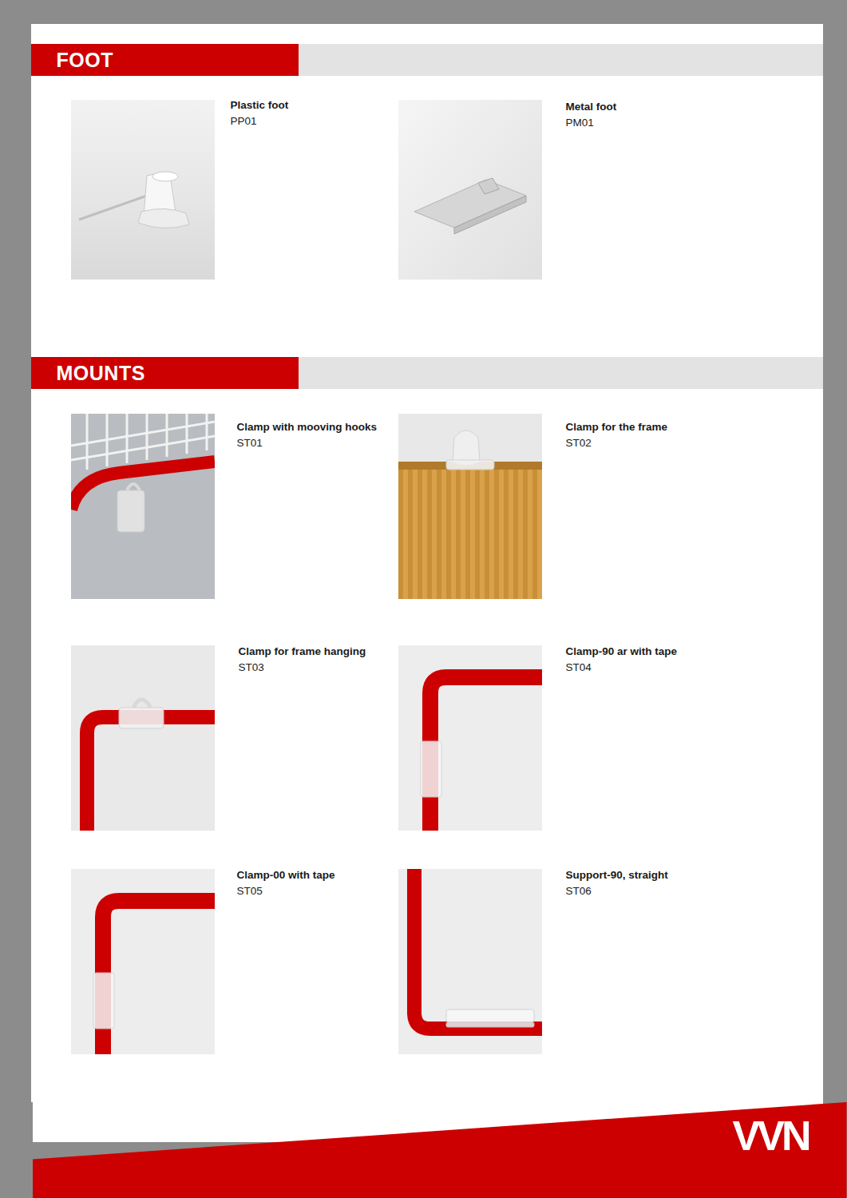FOOT
Plastic foot
PP01
Metal foot
PM01
MOUNTS
Clamp with mooving hooks
ST01
Clamp for the frame
ST02
Clamp for frame hanging
ST03
Clamp-90 ar with tape
ST04
Clamp-00 with tape
ST05
Support-90, straight
ST06
VVN